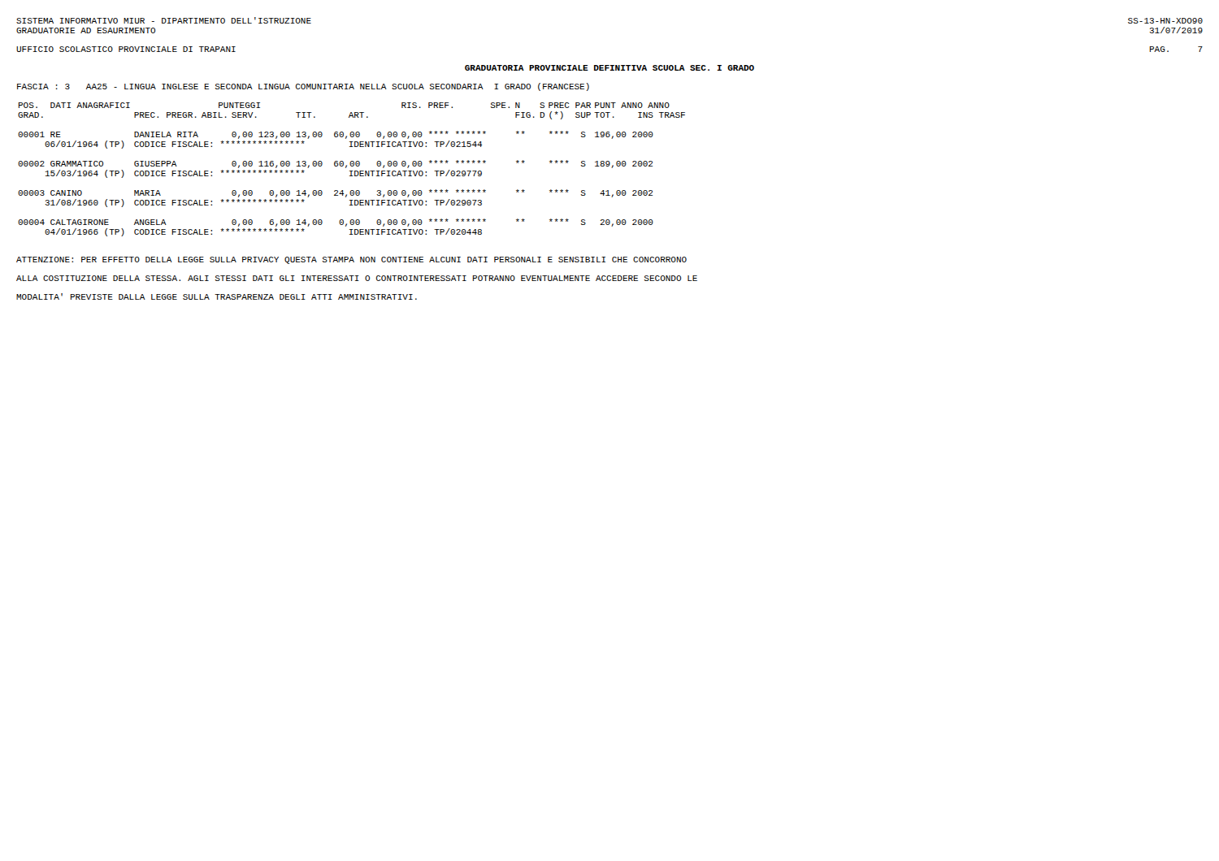SISTEMA INFORMATIVO MIUR - DIPARTIMENTO DELL'ISTRUZIONE SS-13-HN-XDO90
GRADUATORIE AD ESAURIMENTO 31/07/2019
UFFICIO SCOLASTICO PROVINCIALE DI TRAPANI PAG. 7
GRADUATORIA PROVINCIALE DEFINITIVA SCUOLA SEC. I GRADO
FASCIA : 3 AA25 - LINGUA INGLESE E SECONDA LINGUA COMUNITARIA NELLA SCUOLA SECONDARIA I GRADO (FRANCESE)
| POS. DATI ANAGRAFICI | PUNTEGGI | | RIS. PREF. | SPE. | N | S | PREC PAR | PUNT ANNO ANNO |
| GRAD. | PREC. PREGR. | ABIL. | SERV. | TIT. | ART. | | | FIG. | D | (*) SUP | TOT. INS TRASF |
| 00001 RE | DANIELA RITA | 0,00 123,00 13,00 60,00 0,00 | 0,00 **** ****** | | ** | | **** S | 196,00 2000 |
| 06/01/1964 (TP) | CODICE FISCALE: **************** | IDENTIFICATIVO: TP/021544 |
| 00002 GRAMMATICO | GIUSEPPA | 0,00 116,00 13,00 60,00 0,00 | 0,00 **** ****** | | ** | | **** S | 189,00 2002 |
| 15/03/1964 (TP) | CODICE FISCALE: **************** | IDENTIFICATIVO: TP/029779 |
| 00003 CANINO | MARIA | 0,00 0,00 14,00 24,00 3,00 | 0,00 **** ****** | | ** | | **** S | 41,00 2002 |
| 31/08/1960 (TP) | CODICE FISCALE: **************** | IDENTIFICATIVO: TP/029073 |
| 00004 CALTAGIRONE | ANGELA | 0,00 6,00 14,00 0,00 0,00 | 0,00 **** ****** | | ** | | **** S | 20,00 2000 |
| 04/01/1966 (TP) | CODICE FISCALE: **************** | IDENTIFICATIVO: TP/020448 |
ATTENZIONE: PER EFFETTO DELLA LEGGE SULLA PRIVACY QUESTA STAMPA NON CONTIENE ALCUNI DATI PERSONALI E SENSIBILI CHE CONCORRONO
ALLA COSTITUZIONE DELLA STESSA. AGLI STESSI DATI GLI INTERESSATI O CONTROINTERESSATI POTRANNO EVENTUALMENTE ACCEDERE SECONDO LE
MODALITA' PREVISTE DALLA LEGGE SULLA TRASPARENZA DEGLI ATTI AMMINISTRATIVI.